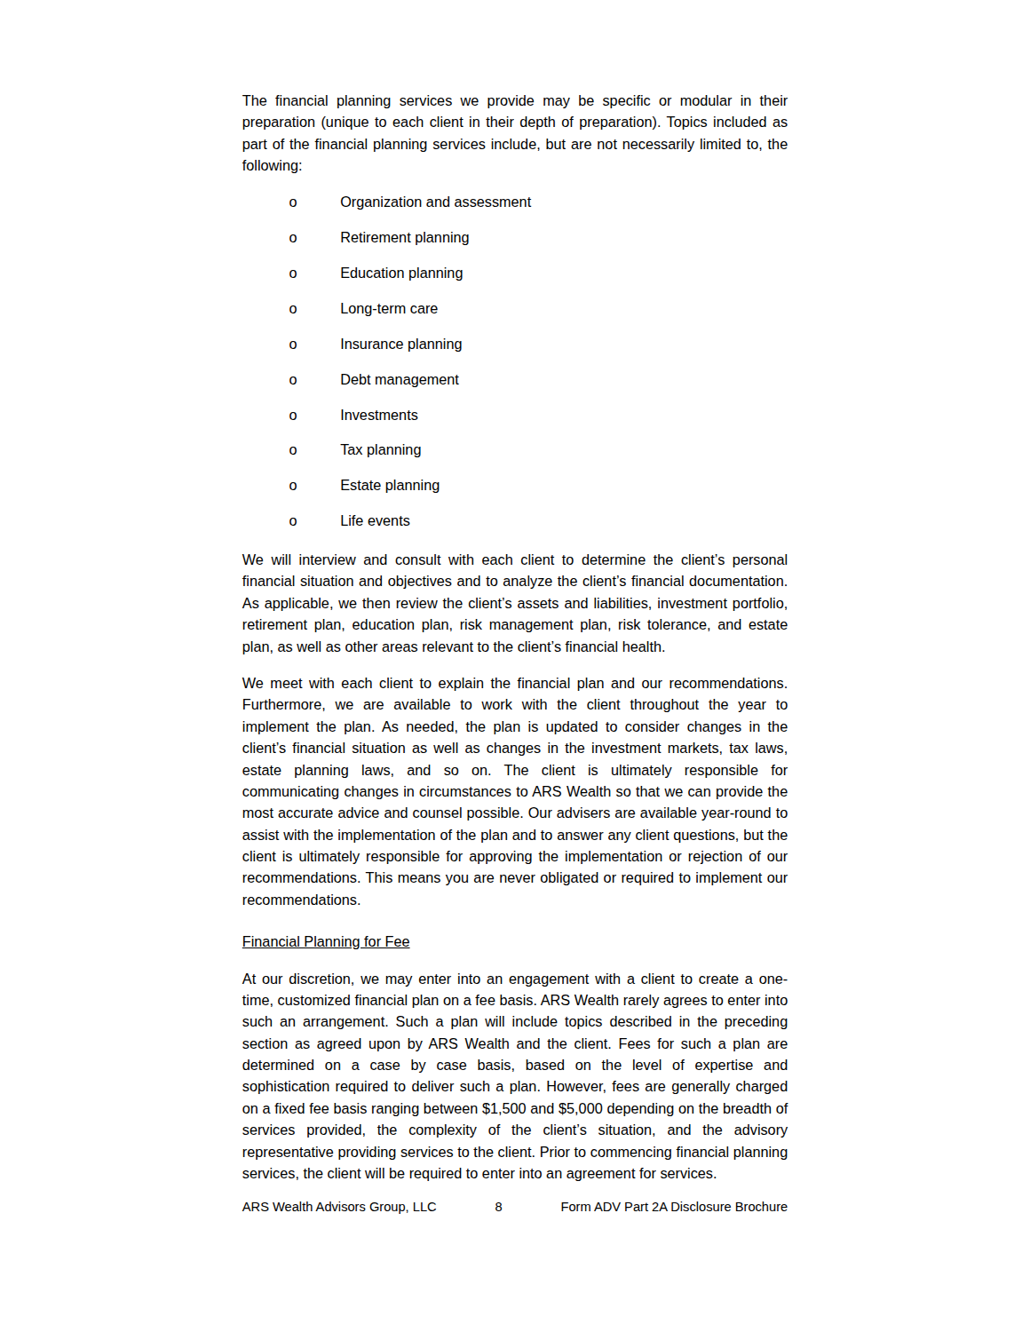The financial planning services we provide may be specific or modular in their preparation (unique to each client in their depth of preparation). Topics included as part of the financial planning services include, but are not necessarily limited to, the following:
Organization and assessment
Retirement planning
Education planning
Long-term care
Insurance planning
Debt management
Investments
Tax planning
Estate planning
Life events
We will interview and consult with each client to determine the client’s personal financial situation and objectives and to analyze the client’s financial documentation. As applicable, we then review the client’s assets and liabilities, investment portfolio, retirement plan, education plan, risk management plan, risk tolerance, and estate plan, as well as other areas relevant to the client’s financial health.
We meet with each client to explain the financial plan and our recommendations. Furthermore, we are available to work with the client throughout the year to implement the plan. As needed, the plan is updated to consider changes in the client’s financial situation as well as changes in the investment markets, tax laws, estate planning laws, and so on. The client is ultimately responsible for communicating changes in circumstances to ARS Wealth so that we can provide the most accurate advice and counsel possible. Our advisers are available year-round to assist with the implementation of the plan and to answer any client questions, but the client is ultimately responsible for approving the implementation or rejection of our recommendations. This means you are never obligated or required to implement our recommendations.
Financial Planning for Fee
At our discretion, we may enter into an engagement with a client to create a one-time, customized financial plan on a fee basis. ARS Wealth rarely agrees to enter into such an arrangement. Such a plan will include topics described in the preceding section as agreed upon by ARS Wealth and the client. Fees for such a plan are determined on a case by case basis, based on the level of expertise and sophistication required to deliver such a plan. However, fees are generally charged on a fixed fee basis ranging between $1,500 and $5,000 depending on the breadth of services provided, the complexity of the client’s situation, and the advisory representative providing services to the client. Prior to commencing financial planning services, the client will be required to enter into an agreement for services.
ARS Wealth Advisors Group, LLC 8 Form ADV Part 2A Disclosure Brochure